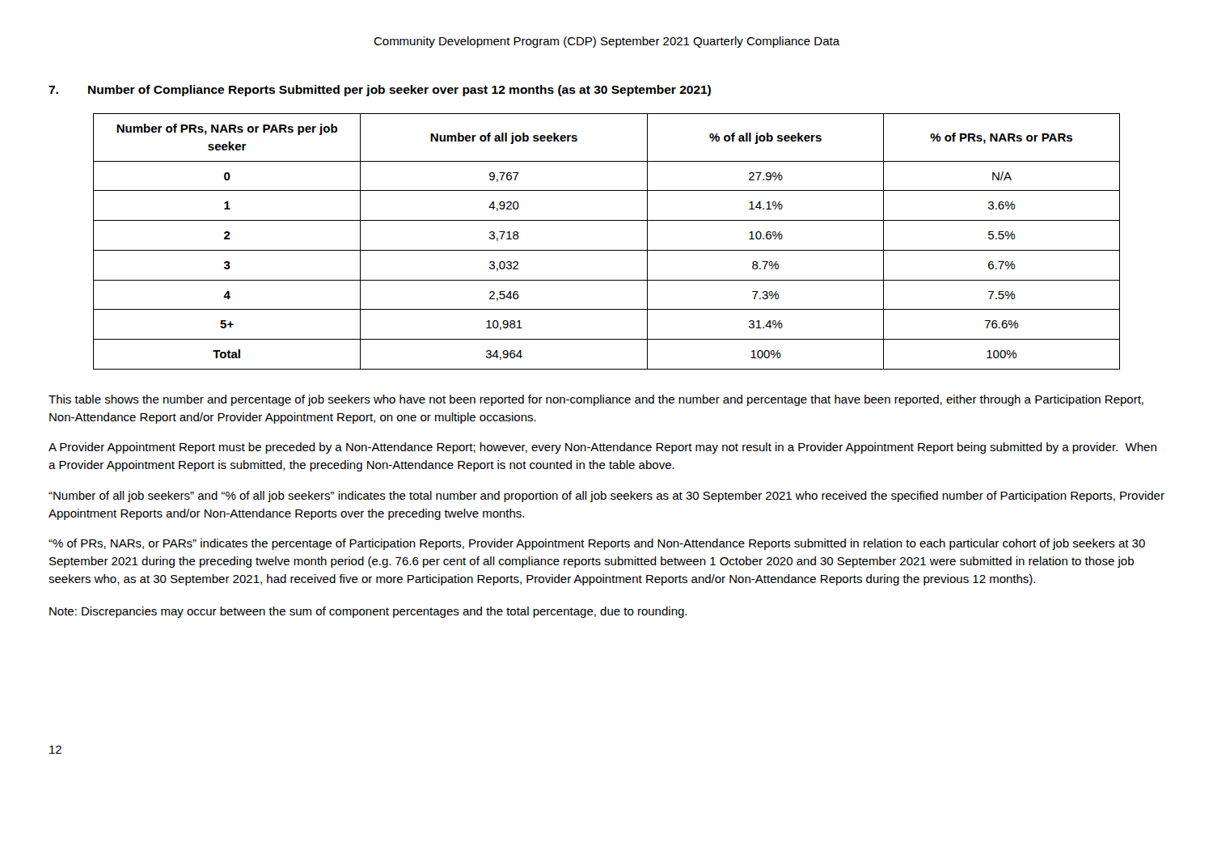Community Development Program (CDP) September 2021 Quarterly Compliance Data
7. Number of Compliance Reports Submitted per job seeker over past 12 months (as at 30 September 2021)
| Number of PRs, NARs or PARs per job seeker | Number of all job seekers | % of all job seekers | % of PRs, NARs or PARs |
| --- | --- | --- | --- |
| 0 | 9,767 | 27.9% | N/A |
| 1 | 4,920 | 14.1% | 3.6% |
| 2 | 3,718 | 10.6% | 5.5% |
| 3 | 3,032 | 8.7% | 6.7% |
| 4 | 2,546 | 7.3% | 7.5% |
| 5+ | 10,981 | 31.4% | 76.6% |
| Total | 34,964 | 100% | 100% |
This table shows the number and percentage of job seekers who have not been reported for non-compliance and the number and percentage that have been reported, either through a Participation Report, Non-Attendance Report and/or Provider Appointment Report, on one or multiple occasions.
A Provider Appointment Report must be preceded by a Non-Attendance Report; however, every Non-Attendance Report may not result in a Provider Appointment Report being submitted by a provider. When a Provider Appointment Report is submitted, the preceding Non-Attendance Report is not counted in the table above.
“Number of all job seekers” and “% of all job seekers” indicates the total number and proportion of all job seekers as at 30 September 2021 who received the specified number of Participation Reports, Provider Appointment Reports and/or Non-Attendance Reports over the preceding twelve months.
“% of PRs, NARs, or PARs” indicates the percentage of Participation Reports, Provider Appointment Reports and Non-Attendance Reports submitted in relation to each particular cohort of job seekers at 30 September 2021 during the preceding twelve month period (e.g. 76.6 per cent of all compliance reports submitted between 1 October 2020 and 30 September 2021 were submitted in relation to those job seekers who, as at 30 September 2021, had received five or more Participation Reports, Provider Appointment Reports and/or Non-Attendance Reports during the previous 12 months).
Note: Discrepancies may occur between the sum of component percentages and the total percentage, due to rounding.
12